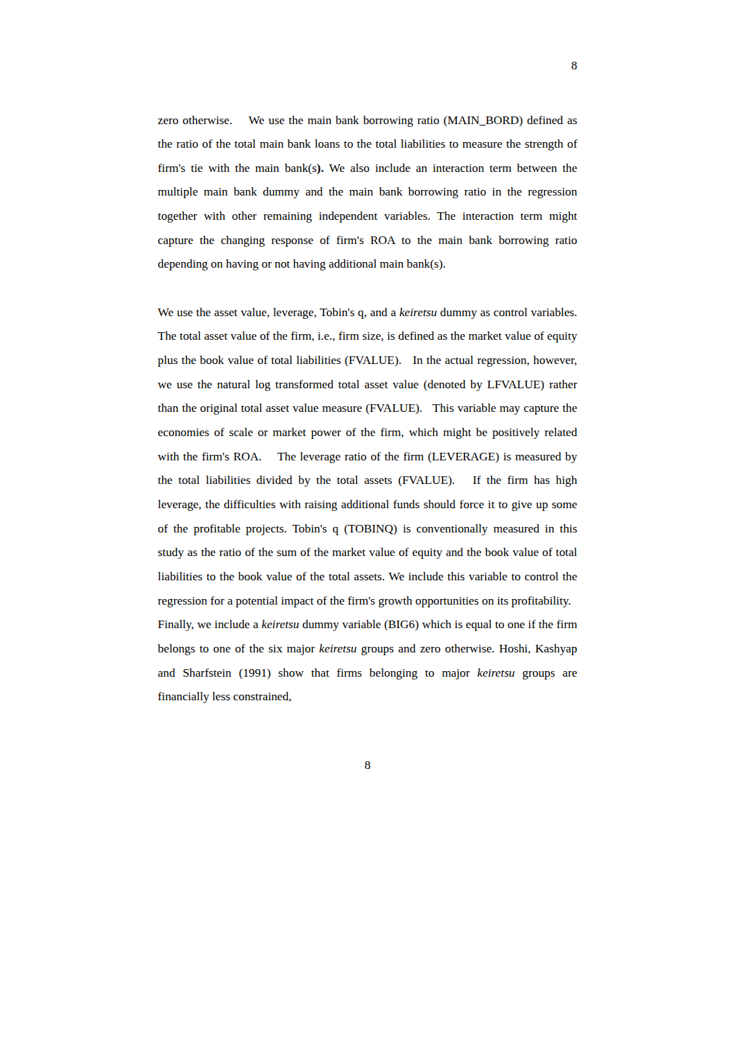8
zero otherwise. We use the main bank borrowing ratio (MAIN_BORD) defined as the ratio of the total main bank loans to the total liabilities to measure the strength of firm's tie with the main bank(s). We also include an interaction term between the multiple main bank dummy and the main bank borrowing ratio in the regression together with other remaining independent variables. The interaction term might capture the changing response of firm's ROA to the main bank borrowing ratio depending on having or not having additional main bank(s).
We use the asset value, leverage, Tobin's q, and a keiretsu dummy as control variables. The total asset value of the firm, i.e., firm size, is defined as the market value of equity plus the book value of total liabilities (FVALUE). In the actual regression, however, we use the natural log transformed total asset value (denoted by LFVALUE) rather than the original total asset value measure (FVALUE). This variable may capture the economies of scale or market power of the firm, which might be positively related with the firm's ROA. The leverage ratio of the firm (LEVERAGE) is measured by the total liabilities divided by the total assets (FVALUE). If the firm has high leverage, the difficulties with raising additional funds should force it to give up some of the profitable projects. Tobin's q (TOBINQ) is conventionally measured in this study as the ratio of the sum of the market value of equity and the book value of total liabilities to the book value of the total assets. We include this variable to control the regression for a potential impact of the firm's growth opportunities on its profitability. Finally, we include a keiretsu dummy variable (BIG6) which is equal to one if the firm belongs to one of the six major keiretsu groups and zero otherwise. Hoshi, Kashyap and Sharfstein (1991) show that firms belonging to major keiretsu groups are financially less constrained,
8